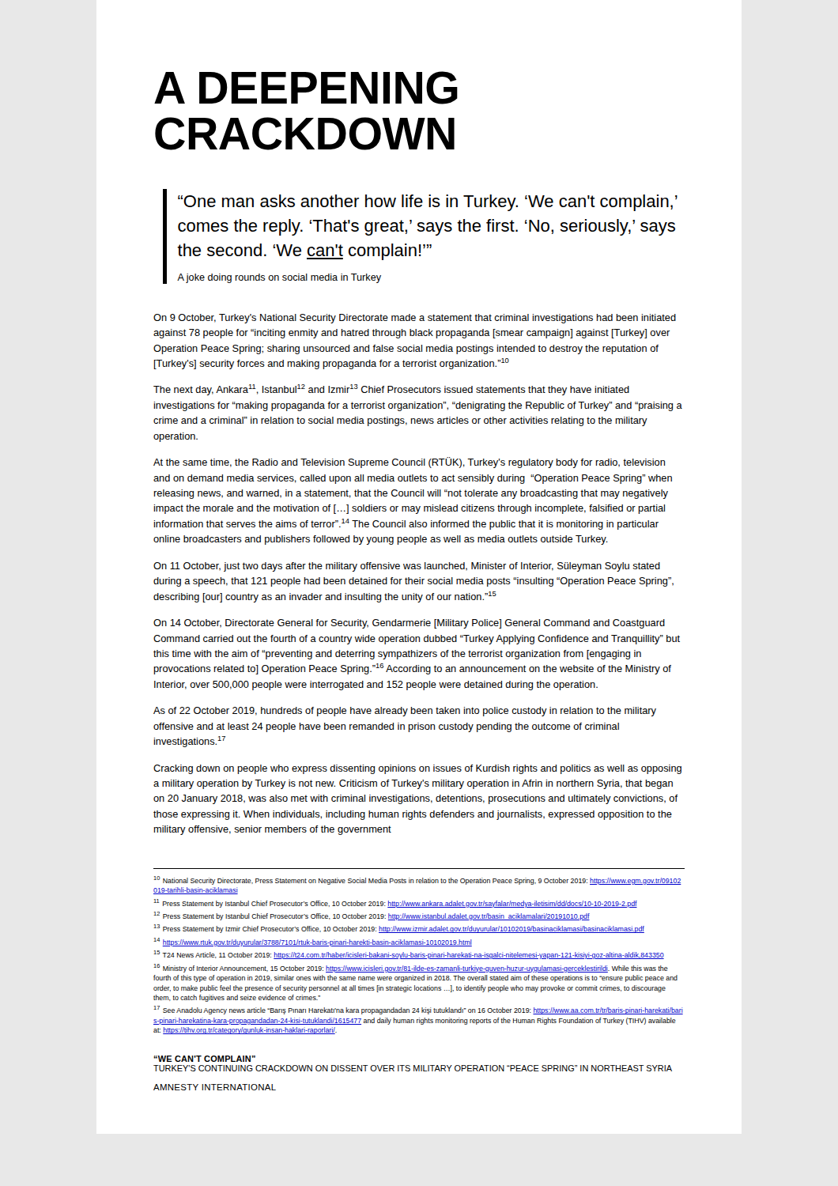A Deepening Crackdown
“One man asks another how life is in Turkey. ‘We can't complain,’ comes the reply. ‘That's great,’ says the first. ‘No, seriously,’ says the second. ‘We can't complain!’”
A joke doing rounds on social media in Turkey
On 9 October, Turkey's National Security Directorate made a statement that criminal investigations had been initiated against 78 people for “inciting enmity and hatred through black propaganda [smear campaign] against [Turkey] over Operation Peace Spring; sharing unsourced and false social media postings intended to destroy the reputation of [Turkey's] security forces and making propaganda for a terrorist organization.”10
The next day, Ankara11, Istanbul12 and Izmir13 Chief Prosecutors issued statements that they have initiated investigations for “making propaganda for a terrorist organization”, “denigrating the Republic of Turkey” and “praising a crime and a criminal” in relation to social media postings, news articles or other activities relating to the military operation.
At the same time, the Radio and Television Supreme Council (RTÜK), Turkey's regulatory body for radio, television and on demand media services, called upon all media outlets to act sensibly during “Operation Peace Spring” when releasing news, and warned, in a statement, that the Council will “not tolerate any broadcasting that may negatively impact the morale and the motivation of […] soldiers or may mislead citizens through incomplete, falsified or partial information that serves the aims of terror”.14 The Council also informed the public that it is monitoring in particular online broadcasters and publishers followed by young people as well as media outlets outside Turkey.
On 11 October, just two days after the military offensive was launched, Minister of Interior, Süleyman Soylu stated during a speech, that 121 people had been detained for their social media posts “insulting “Operation Peace Spring”, describing [our] country as an invader and insulting the unity of our nation.”15
On 14 October, Directorate General for Security, Gendarmerie [Military Police] General Command and Coastguard Command carried out the fourth of a country wide operation dubbed “Turkey Applying Confidence and Tranquillity” but this time with the aim of “preventing and deterring sympathizers of the terrorist organization from [engaging in provocations related to] Operation Peace Spring.”16 According to an announcement on the website of the Ministry of Interior, over 500,000 people were interrogated and 152 people were detained during the operation.
As of 22 October 2019, hundreds of people have already been taken into police custody in relation to the military offensive and at least 24 people have been remanded in prison custody pending the outcome of criminal investigations.17
Cracking down on people who express dissenting opinions on issues of Kurdish rights and politics as well as opposing a military operation by Turkey is not new. Criticism of Turkey's military operation in Afrin in northern Syria, that began on 20 January 2018, was also met with criminal investigations, detentions, prosecutions and ultimately convictions, of those expressing it. When individuals, including human rights defenders and journalists, expressed opposition to the military offensive, senior members of the government
10 National Security Directorate, Press Statement on Negative Social Media Posts in relation to the Operation Peace Spring, 9 October 2019: https://www.egm.gov.tr/09102019-tarihli-basin-aciklamasi
11 Press Statement by Istanbul Chief Prosecutor’s Office, 10 October 2019: http://www.ankara.adalet.gov.tr/sayfalar/medya-iletisim/dd/docs/10-10-2019-2.pdf
12 Press Statement by Istanbul Chief Prosecutor’s Office, 10 October 2019: http://www.istanbul.adalet.gov.tr/basin_aciklamalari/20191010.pdf
13 Press Statement by Izmir Chief Prosecutor’s Office, 10 October 2019: http://www.izmir.adalet.gov.tr/duyurular/10102019/basinaciklamasi/basinaciklamasi.pdf
14 https://www.rtuk.gov.tr/duyurular/3788/7101/rtuk-baris-pinari-harekti-basin-aciklamasi-10102019.html
15 T24 News Article, 11 October 2019: https://t24.com.tr/haber/icisleri-bakani-soylu-baris-pinari-harekati-na-isgalci-nitelemesi-yapan-121-kisiyi-goz-altina-aldik,843350
16 Ministry of Interior Announcement, 15 October 2019: https://www.icisleri.gov.tr/81-ilde-es-zamanli-turkiye-guven-huzur-uygulamasi-gerceklestirildi. While this was the fourth of this type of operation in 2019, similar ones with the same name were organized in 2018. The overall stated aim of these operations is to “ensure public peace and order, to make public feel the presence of security personnel at all times [in strategic locations …], to identify people who may provoke or commit crimes, to discourage them, to catch fugitives and seize evidence of crimes.”
17 See Anadolu Agency news article “Barış Pınarı Harekatı'na kara propagandadan 24 kişi tutuklandı” on 16 October 2019: https://www.aa.com.tr/tr/baris-pinari-harekati/baris-pinari-harekatina-kara-propagandadan-24-kisi-tutuklandi/1615477 and daily human rights monitoring reports of the Human Rights Foundation of Turkey (TIHV) available at: https://tihv.org.tr/category/gunluk-insan-haklari-raporlari/.
“WE CAN'T COMPLAIN”
TURKEY'S CONTINUING CRACKDOWN ON DISSENT OVER ITS MILITARY OPERATION “PEACE SPRING” IN NORTHEAST SYRIA
AMNESTY INTERNATIONAL